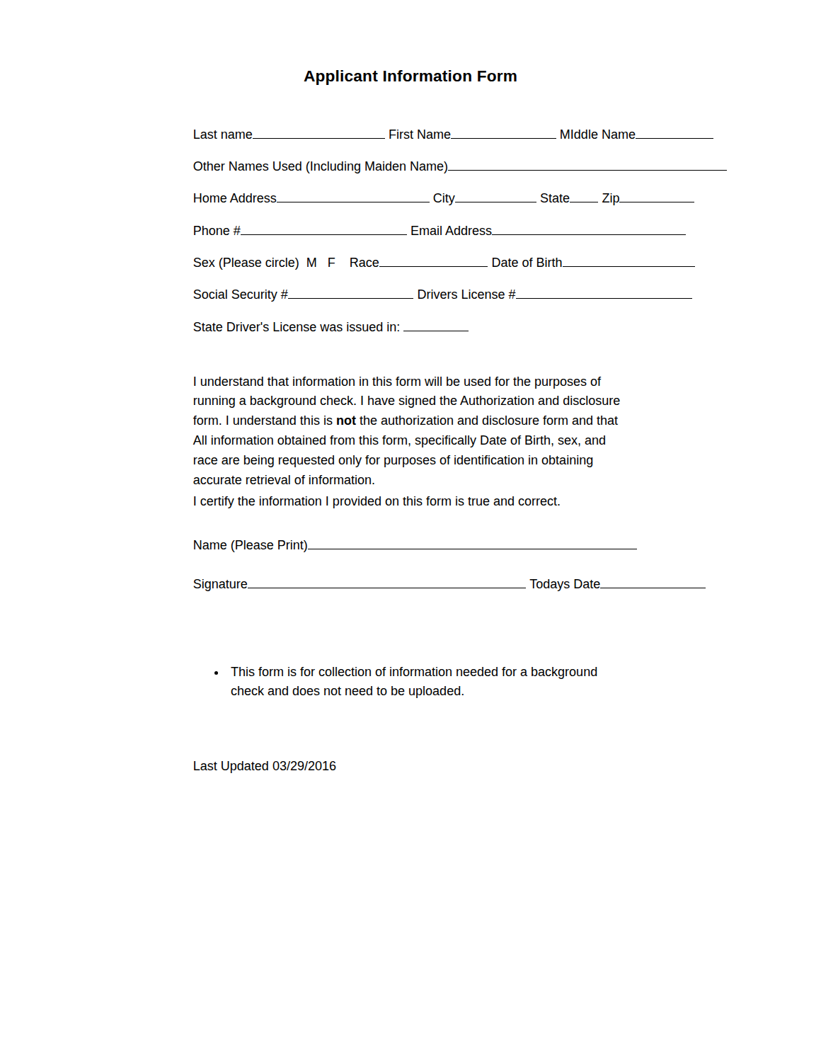Applicant Information Form
Last name First Name MIddle Name
Other Names Used (Including Maiden Name)
Home Address City State Zip
Phone # Email Address
Sex (Please circle) M F Race Date of Birth
Social Security # Drivers License #
State Driver's License was issued in:
I understand that information in this form will be used for the purposes of running a background check. I have signed the Authorization and disclosure form. I understand this is not the authorization and disclosure form and that All information obtained from this form, specifically Date of Birth, sex, and race are being requested only for purposes of identification in obtaining accurate retrieval of information.
I certify the information I provided on this form is true and correct.
Name (Please Print)
Signature Todays Date
This form is for collection of information needed for a background check and does not need to be uploaded.
Last Updated 03/29/2016